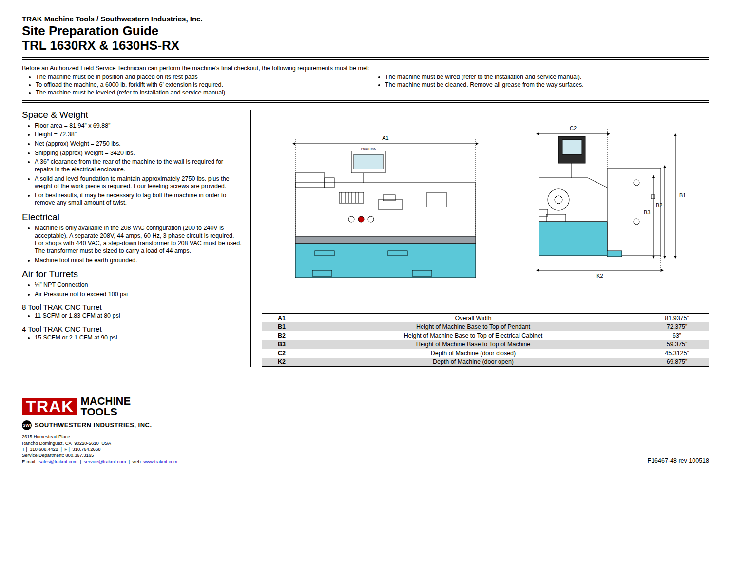TRAK Machine Tools / Southwestern Industries, Inc.
Site Preparation GuideTRL 1630RX & 1630HS-RX
Before an Authorized Field Service Technician can perform the machine’s final checkout, the following requirements must be met:
The machine must be in position and placed on its rest pads
To offload the machine, a 6000 lb. forklift with 6’ extension is required.
The machine must be leveled (refer to installation and service manual).
The machine must be wired (refer to the installation and service manual).
The machine must be cleaned. Remove all grease from the way surfaces.
Space & Weight
Floor area = 81.94” x 69.88”
Height = 72.38”
Net (approx) Weight = 2750 lbs.
Shipping (approx) Weight = 3420 lbs.
A 36” clearance from the rear of the machine to the wall is required for repairs in the electrical enclosure.
A solid and level foundation to maintain approximately 2750 lbs. plus the weight of the work piece is required. Four leveling screws are provided.
For best results, it may be necessary to lag bolt the machine in order to remove any small amount of twist.
Electrical
Machine is only available in the 208 VAC configuration (200 to 240V is acceptable). A separate 208V, 44 amps, 60 Hz, 3 phase circuit is required. For shops with 440 VAC, a step-down transformer to 208 VAC must be used. The transformer must be sized to carry a load of 44 amps.
Machine tool must be earth grounded.
Air for Turrets
¼” NPT Connection
Air Pressure not to exceed 100 psi
8 Tool TRAK CNC Turret
11 SCFM or 1.83 CFM at 80 psi
4 Tool TRAK CNC Turret
15 SCFM or 2.1 CFM at 90 psi
A1 ProtoTRAK C2 B1 B2 B3 K2
| A1 | Overall Width | 81.9375” |
| B1 | Height of Machine Base to Top of Pendant | 72.375” |
| B2 | Height of Machine Base to Top of Electrical Cabinet | 63” |
| B3 | Height of Machine Base to Top of Machine | 59.375” |
| C2 | Depth of Machine (door closed) | 45.3125” |
| K2 | Depth of Machine (door open) | 69.875” |
TRAK
MACHINE TOOLS
SWI
SOUTHWESTERN INDUSTRIES, INC.
2615 Homestead Place
Rancho Dominguez, CA 90220-5610 USA
T | 310.608.4422 | F | 310.764.2668
Service Department: 800.367.3165
E-mail: sales@trakmt.com | service@trakmt.com | web: www.trakmt.com
F16467-48 rev 100518